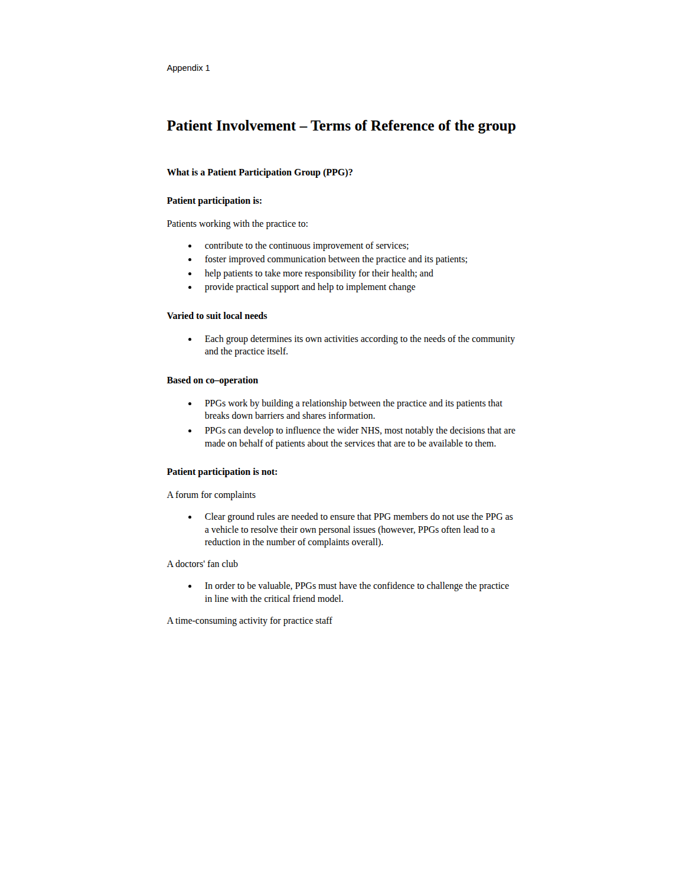Appendix 1
Patient Involvement – Terms of Reference of the group
What is a Patient Participation Group (PPG)?
Patient participation is:
Patients working with the practice to:
contribute to the continuous improvement of services;
foster improved communication between the practice and its patients;
help patients to take more responsibility for their health; and
provide practical support and help to implement change
Varied to suit local needs
Each group determines its own activities according to the needs of the community and the practice itself.
Based on co–operation
PPGs work by building a relationship between the practice and its patients that breaks down barriers and shares information.
PPGs can develop to influence the wider NHS, most notably the decisions that are made on behalf of patients about the services that are to be available to them.
Patient participation is not:
A forum for complaints
Clear ground rules are needed to ensure that PPG members do not use the PPG as a vehicle to resolve their own personal issues (however, PPGs often lead to a reduction in the number of complaints overall).
A doctors' fan club
In order to be valuable, PPGs must have the confidence to challenge the practice in line with the critical friend model.
A time-consuming activity for practice staff